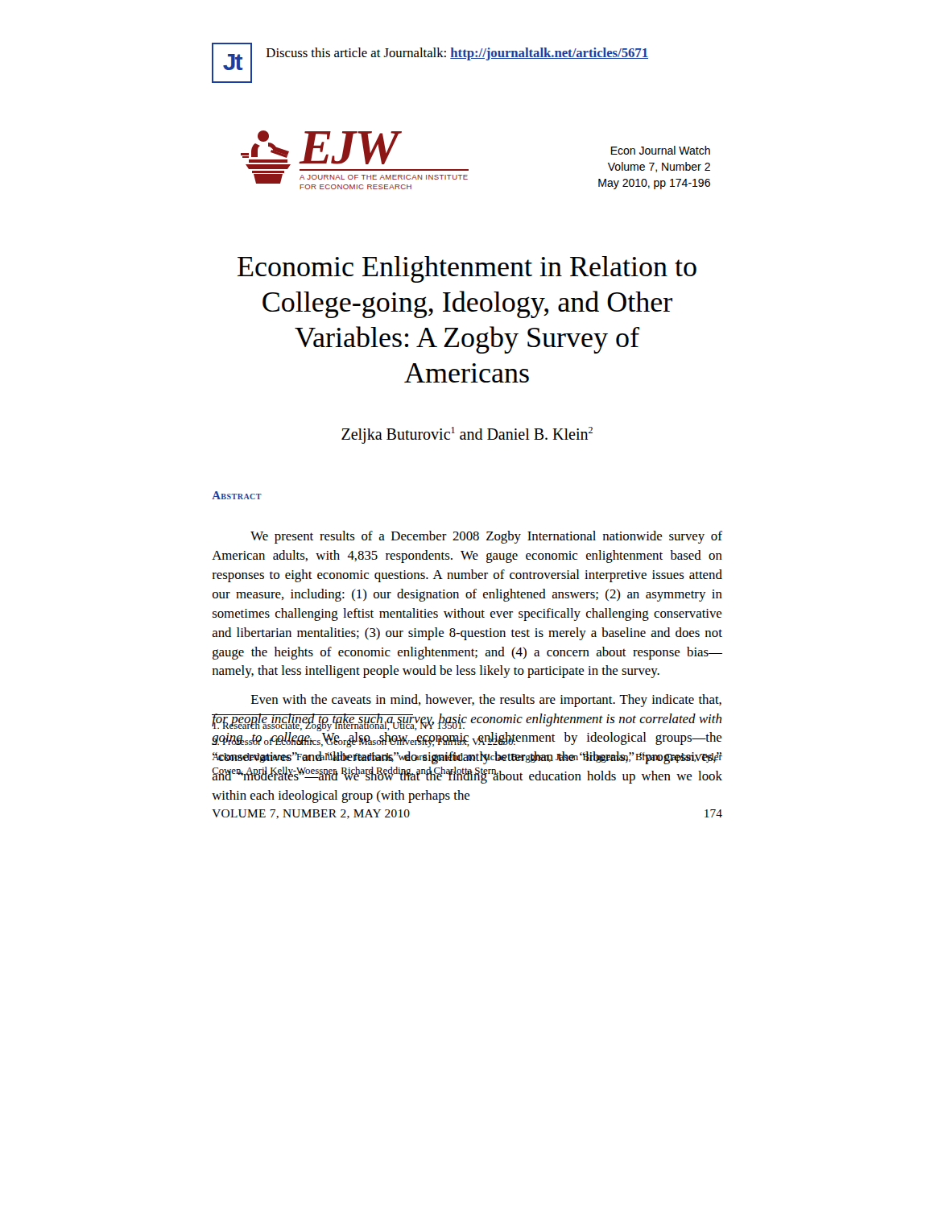Jt
Discuss this article at Journaltalk: http://journaltalk.net/articles/5671
EJW
A Journal of the American Institute
for Economic Research
Econ Journal Watch
Volume 7, Number 2
May 2010, pp 174-196
Economic Enlightenment in Relation to College-going, Ideology, and Other Variables: A Zogby Survey of Americans
Zeljka Buturovic1 and Daniel B. Klein2
Abstract
We present results of a December 2008 Zogby International nationwide survey of American adults, with 4,835 respondents. We gauge economic enlightenment based on responses to eight economic questions. A number of controversial interpretive issues attend our measure, including: (1) our designation of enlightened answers; (2) an asymmetry in sometimes challenging leftist mentalities without ever specifically challenging conservative and libertarian mentalities; (3) our simple 8-question test is merely a baseline and does not gauge the heights of economic enlightenment; and (4) a concern about response bias—namely, that less intelligent people would be less likely to participate in the survey.
Even with the caveats in mind, however, the results are important. They indicate that, for people inclined to take such a survey, basic economic enlightenment is not correlated with going to college. We also show economic enlightenment by ideological groups—the “conservatives” and “libertarians” do significantly better than the “liberals,” “progressives,” and “moderates”—and we show that the finding about education holds up when we look within each ideological group (with perhaps the
1. Research associate, Zogby International, Utica, NY 13501.
2. Professor of Economics, George Mason University, Fairfax, VA 22030.
Acknowledgments: For valuable feedback, we are grateful to Niclas Berggren, Jason Briggeman, Bryan Caplan, Tyler Cowen, April Kelly-Woessner, Richard Redding, and Charlotta Stern.
VOLUME 7, NUMBER 2, MAY 2010
174